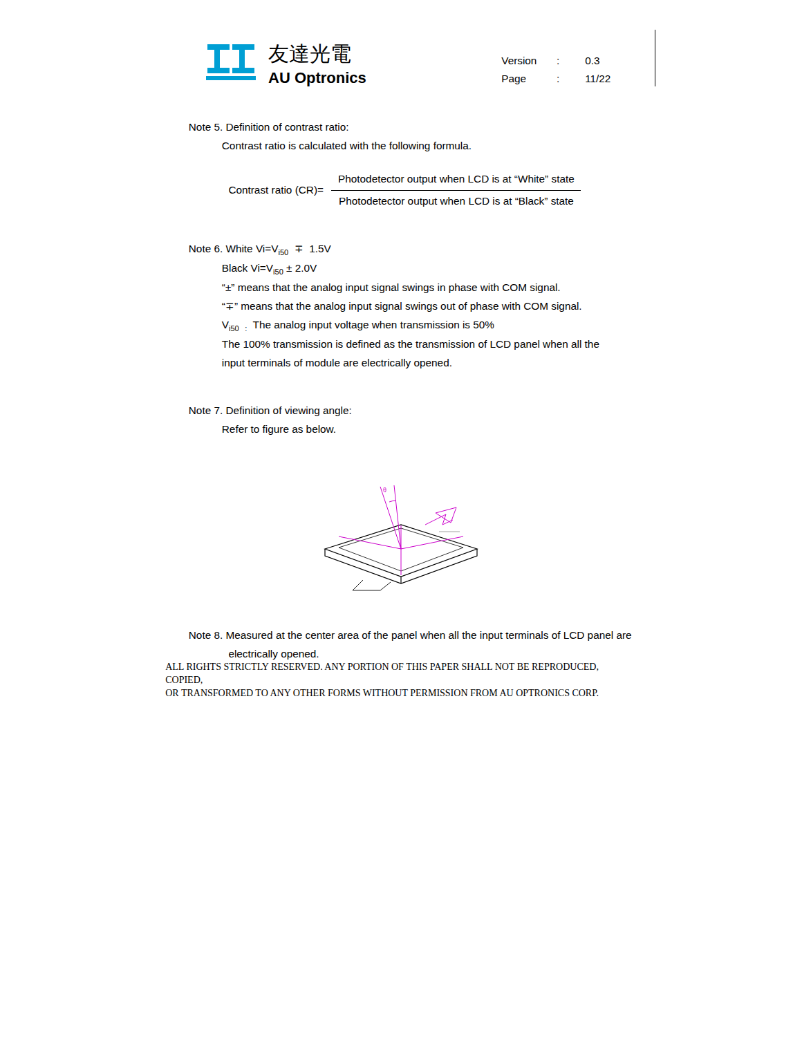| Version | : | 0.3 |
| Page | : | 11/22 |
Note 5. Definition of contrast ratio:
Contrast ratio is calculated with the following formula.
Contrast ratio (CR)= Photodetector output when LCD is at “White” state Photodetector output when LCD is at “Black” state
Note 6. White Vi=Vi50 ∓ 1.5V
Black Vi=Vi50 ± 2.0V
“±” means that the analog input signal swings in phase with COM signal.
“∓” means that the analog input signal swings out of phase with COM signal.
Vi50 : The analog input voltage when transmission is 50%
The 100% transmission is defined as the transmission of LCD panel when all the
input terminals of module are electrically opened.
Note 7. Definition of viewing angle:
Refer to figure as below.
Note 8. Measured at the center area of the panel when all the input terminals of LCD panel are
electrically opened.
ALL RIGHTS STRICTLY RESERVED. ANY PORTION OF THIS PAPER SHALL NOT BE REPRODUCED, COPIED,
OR TRANSFORMED TO ANY OTHER FORMS WITHOUT PERMISSION FROM AU OPTRONICS CORP.